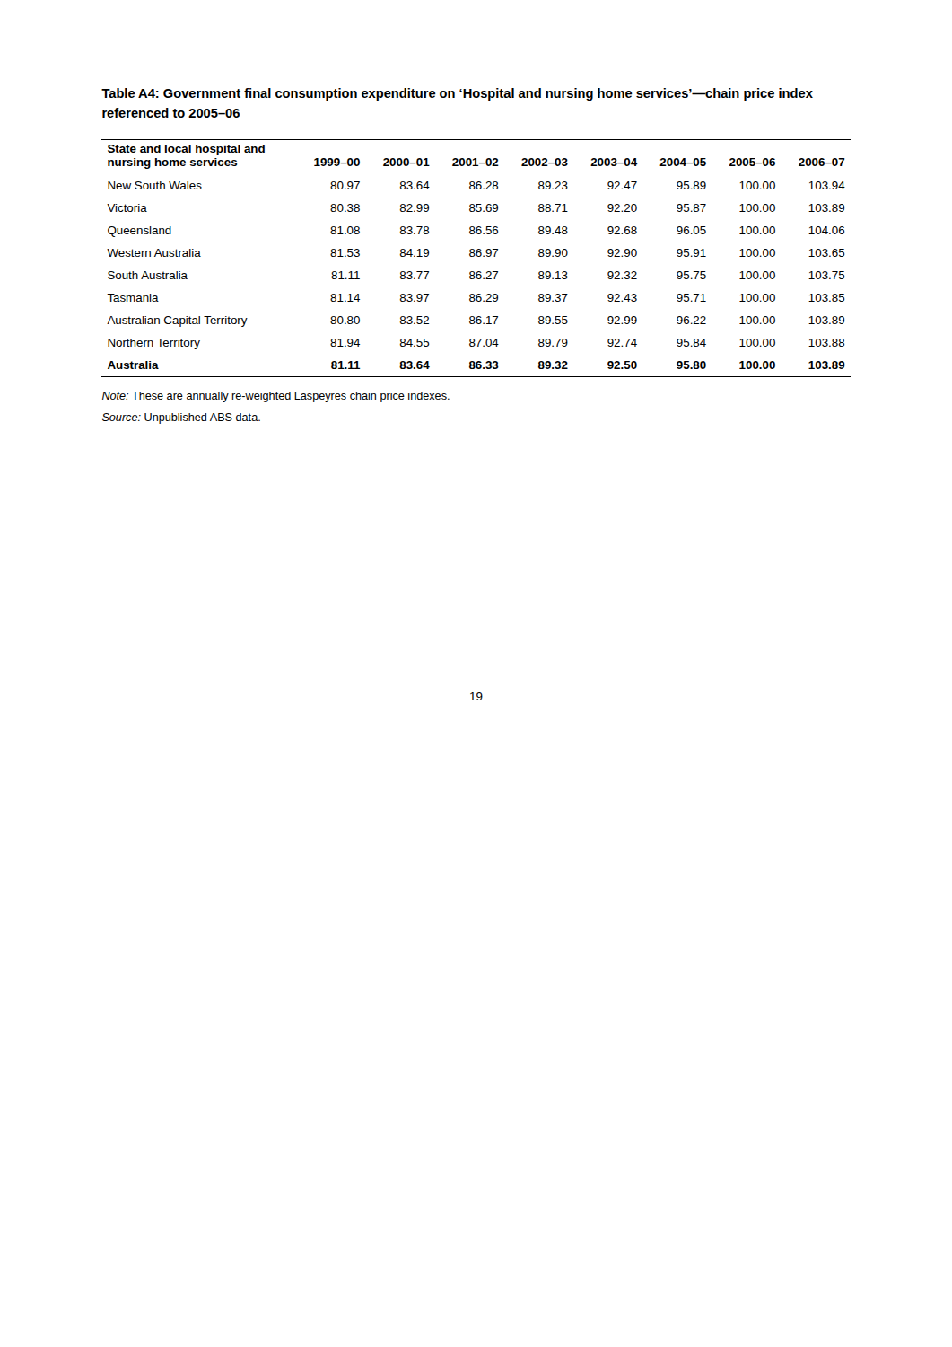Table A4: Government final consumption expenditure on ‘Hospital and nursing home services’—chain price index referenced to 2005–06
| State and local hospital and nursing home services | 1999–00 | 2000–01 | 2001–02 | 2002–03 | 2003–04 | 2004–05 | 2005–06 | 2006–07 |
| --- | --- | --- | --- | --- | --- | --- | --- | --- |
| New South Wales | 80.97 | 83.64 | 86.28 | 89.23 | 92.47 | 95.89 | 100.00 | 103.94 |
| Victoria | 80.38 | 82.99 | 85.69 | 88.71 | 92.20 | 95.87 | 100.00 | 103.89 |
| Queensland | 81.08 | 83.78 | 86.56 | 89.48 | 92.68 | 96.05 | 100.00 | 104.06 |
| Western Australia | 81.53 | 84.19 | 86.97 | 89.90 | 92.90 | 95.91 | 100.00 | 103.65 |
| South Australia | 81.11 | 83.77 | 86.27 | 89.13 | 92.32 | 95.75 | 100.00 | 103.75 |
| Tasmania | 81.14 | 83.97 | 86.29 | 89.37 | 92.43 | 95.71 | 100.00 | 103.85 |
| Australian Capital Territory | 80.80 | 83.52 | 86.17 | 89.55 | 92.99 | 96.22 | 100.00 | 103.89 |
| Northern Territory | 81.94 | 84.55 | 87.04 | 89.79 | 92.74 | 95.84 | 100.00 | 103.88 |
| Australia | 81.11 | 83.64 | 86.33 | 89.32 | 92.50 | 95.80 | 100.00 | 103.89 |
Note: These are annually re-weighted Laspeyres chain price indexes.
Source: Unpublished ABS data.
19